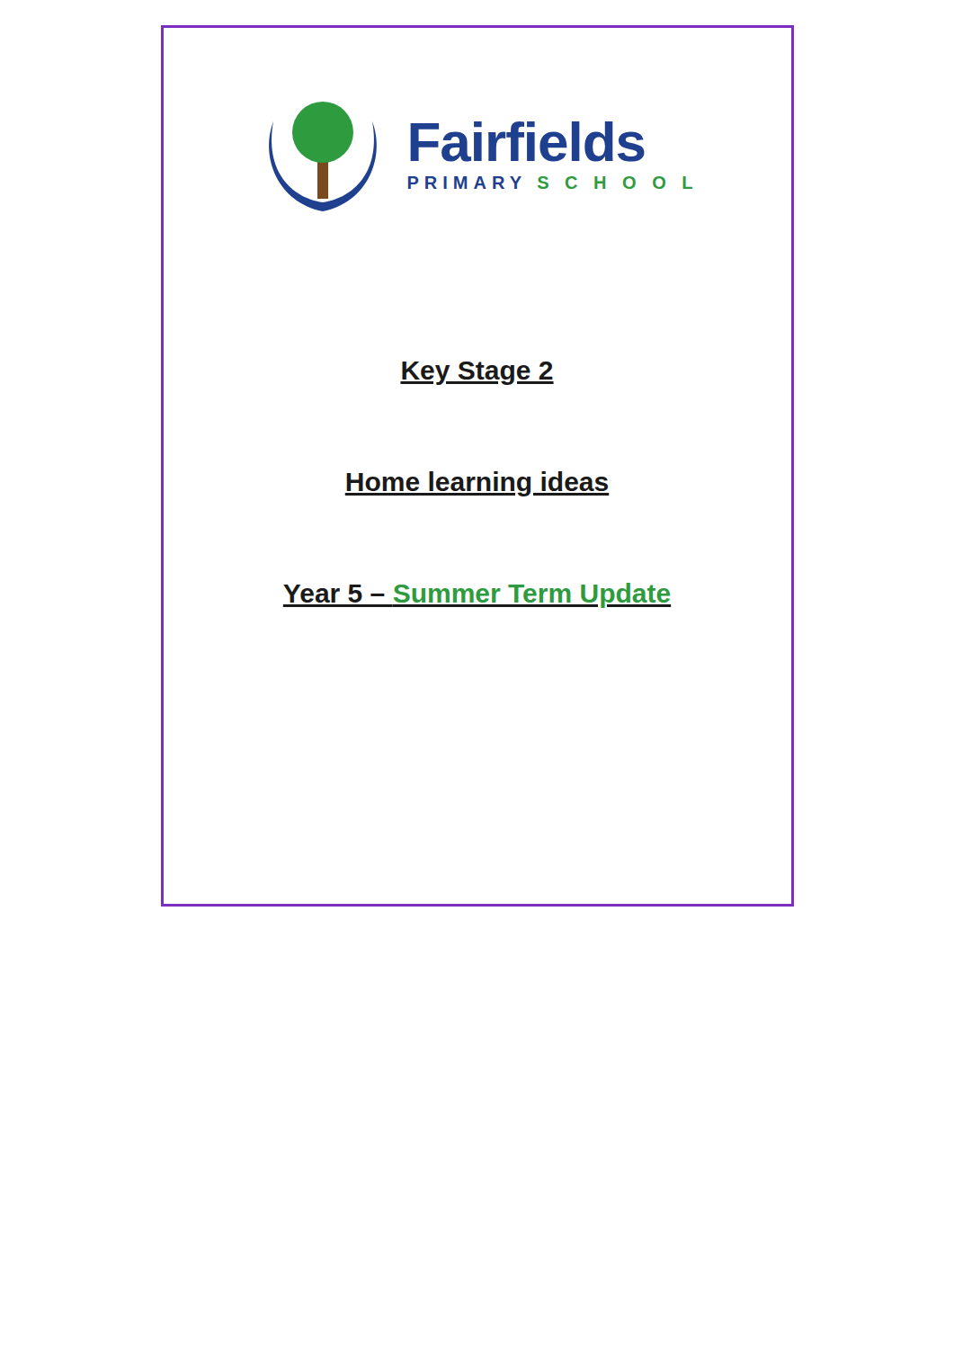Fairfields
PRIMARY S C H O O L
Key Stage 2
Home learning ideas
Year 5 – Summer Term Update